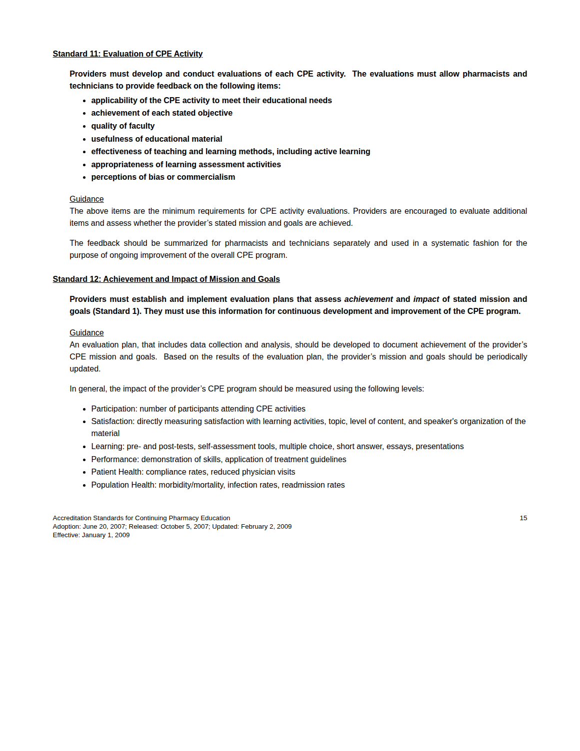Standard 11: Evaluation of CPE Activity
Providers must develop and conduct evaluations of each CPE activity. The evaluations must allow pharmacists and technicians to provide feedback on the following items:
applicability of the CPE activity to meet their educational needs
achievement of each stated objective
quality of faculty
usefulness of educational material
effectiveness of teaching and learning methods, including active learning
appropriateness of learning assessment activities
perceptions of bias or commercialism
Guidance
The above items are the minimum requirements for CPE activity evaluations. Providers are encouraged to evaluate additional items and assess whether the provider’s stated mission and goals are achieved.
The feedback should be summarized for pharmacists and technicians separately and used in a systematic fashion for the purpose of ongoing improvement of the overall CPE program.
Standard 12: Achievement and Impact of Mission and Goals
Providers must establish and implement evaluation plans that assess achievement and impact of stated mission and goals (Standard 1). They must use this information for continuous development and improvement of the CPE program.
Guidance
An evaluation plan, that includes data collection and analysis, should be developed to document achievement of the provider’s CPE mission and goals. Based on the results of the evaluation plan, the provider’s mission and goals should be periodically updated.
In general, the impact of the provider’s CPE program should be measured using the following levels:
Participation: number of participants attending CPE activities
Satisfaction: directly measuring satisfaction with learning activities, topic, level of content, and speaker's organization of the material
Learning: pre- and post-tests, self-assessment tools, multiple choice, short answer, essays, presentations
Performance: demonstration of skills, application of treatment guidelines
Patient Health: compliance rates, reduced physician visits
Population Health: morbidity/mortality, infection rates, readmission rates
15 Accreditation Standards for Continuing Pharmacy Education
Adoption: June 20, 2007; Released: October 5, 2007; Updated: February 2, 2009
Effective: January 1, 2009